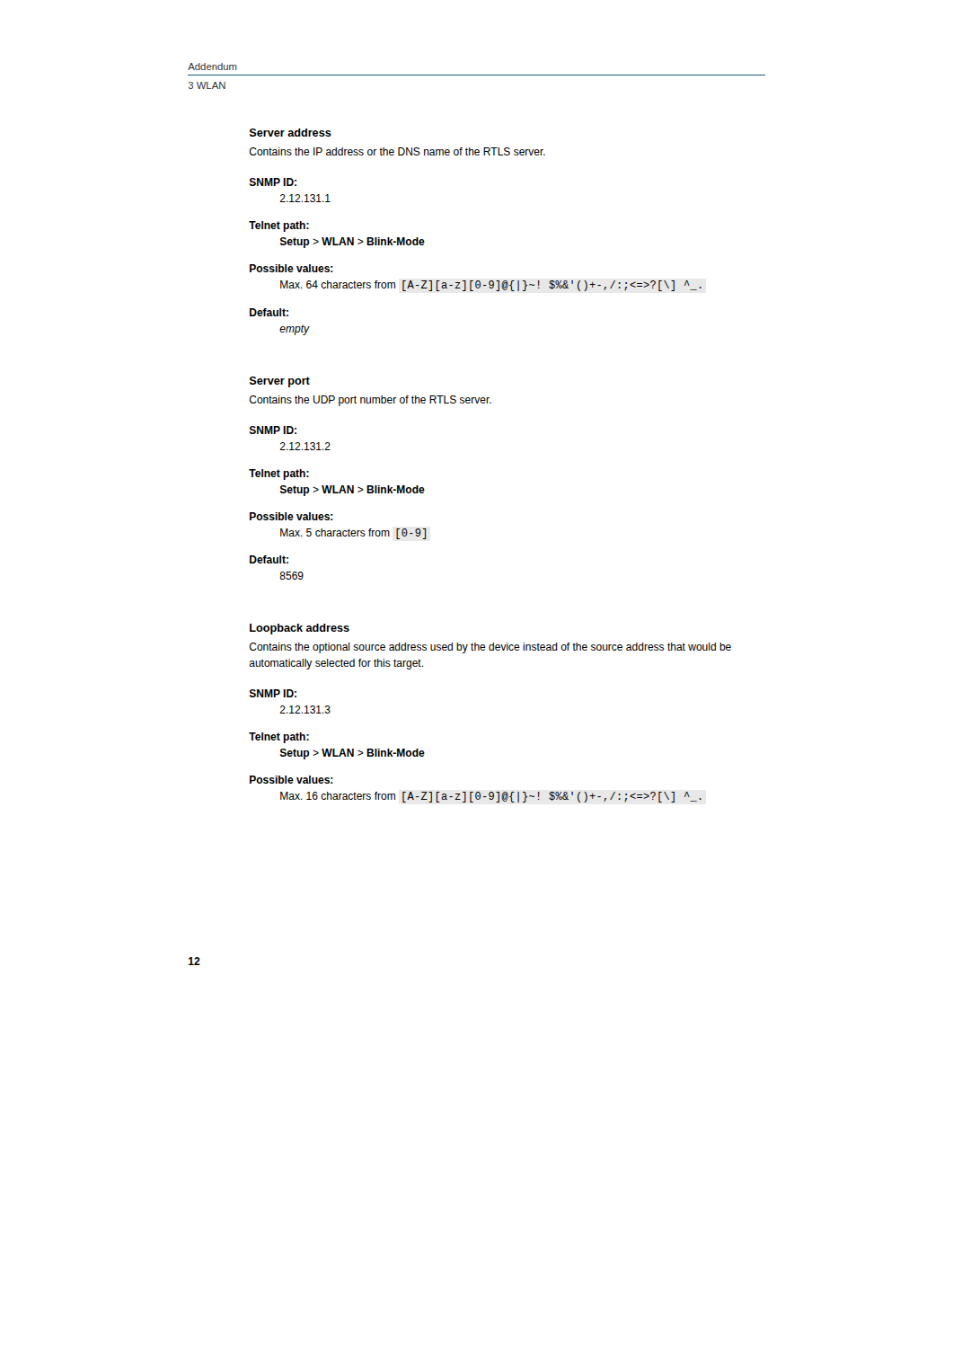Addendum
3 WLAN
Server address
Contains the IP address or the DNS name of the RTLS server.
SNMP ID:
2.12.131.1
Telnet path:
Setup > WLAN > Blink-Mode
Possible values:
Max. 64 characters from [A-Z][a-z][0-9]@{|}~! $%&'()+-,/:;<=>?[\] ^_.
Default:
empty
Server port
Contains the UDP port number of the RTLS server.
SNMP ID:
2.12.131.2
Telnet path:
Setup > WLAN > Blink-Mode
Possible values:
Max. 5 characters from [0-9]
Default:
8569
Loopback address
Contains the optional source address used by the device instead of the source address that would be automatically selected for this target.
SNMP ID:
2.12.131.3
Telnet path:
Setup > WLAN > Blink-Mode
Possible values:
Max. 16 characters from [A-Z][a-z][0-9]@{|}~! $%&'()+-,/:;<=>?[\] ^_.
12